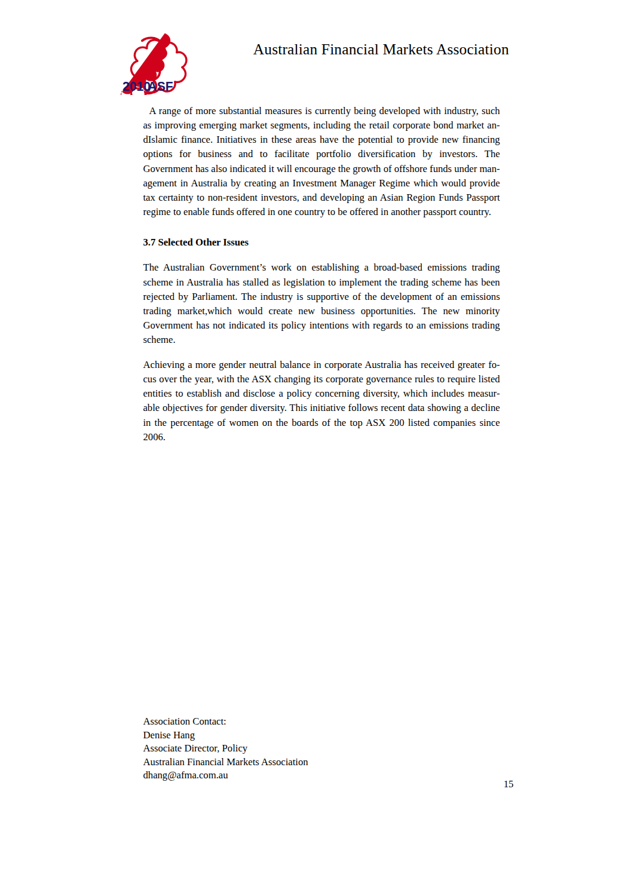2010 ASF
Australian Financial Markets Association
A range of more substantial measures is currently being developed with industry, such as improving emerging market segments, including the retail corporate bond market andIslamic finance. Initiatives in these areas have the potential to provide new financing options for business and to facilitate portfolio diversification by investors. The Government has also indicated it will encourage the growth of offshore funds under management in Australia by creating an Investment Manager Regime which would provide tax certainty to non-resident investors, and developing an Asian Region Funds Passport regime to enable funds offered in one country to be offered in another passport country.
3.7 Selected Other Issues
The Australian Government’s work on establishing a broad-based emissions trading scheme in Australia has stalled as legislation to implement the trading scheme has been rejected by Parliament. The industry is supportive of the development of an emissions trading market,which would create new business opportunities. The new minority Government has not indicated its policy intentions with regards to an emissions trading scheme.
Achieving a more gender neutral balance in corporate Australia has received greater focus over the year, with the ASX changing its corporate governance rules to require listed entities to establish and disclose a policy concerning diversity, which includes measurable objectives for gender diversity. This initiative follows recent data showing a decline in the percentage of women on the boards of the top ASX 200 listed companies since 2006.
Association Contact:
Denise Hang
Associate Director, Policy
Australian Financial Markets Association
dhang@afma.com.au
15